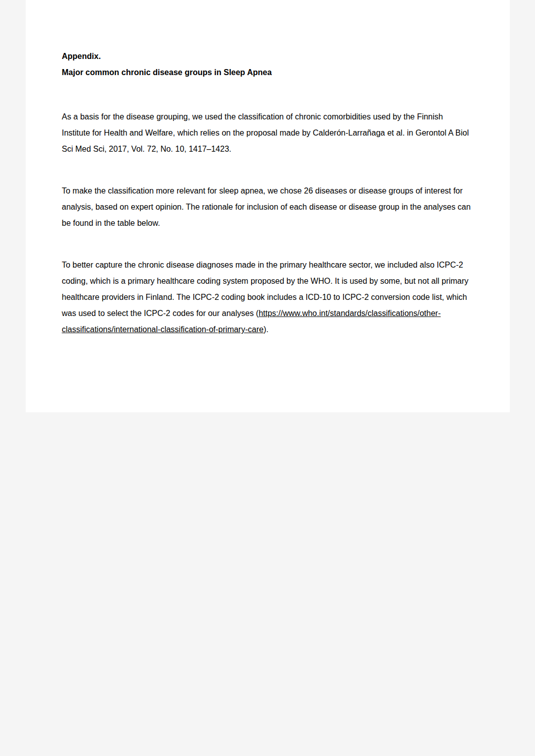Appendix.
Major common chronic disease groups in Sleep Apnea
As a basis for the disease grouping, we used the classification of chronic comorbidities used by the Finnish Institute for Health and Welfare, which relies on the proposal made by Calderón-Larrañaga et al. in Gerontol A Biol Sci Med Sci, 2017, Vol. 72, No. 10, 1417–1423.
To make the classification more relevant for sleep apnea, we chose 26 diseases or disease groups of interest for analysis, based on expert opinion. The rationale for inclusion of each disease or disease group in the analyses can be found in the table below.
To better capture the chronic disease diagnoses made in the primary healthcare sector, we included also ICPC-2 coding, which is a primary healthcare coding system proposed by the WHO. It is used by some, but not all primary healthcare providers in Finland. The ICPC-2 coding book includes a ICD-10 to ICPC-2 conversion code list, which was used to select the ICPC-2 codes for our analyses (https://www.who.int/standards/classifications/other-classifications/international-classification-of-primary-care).